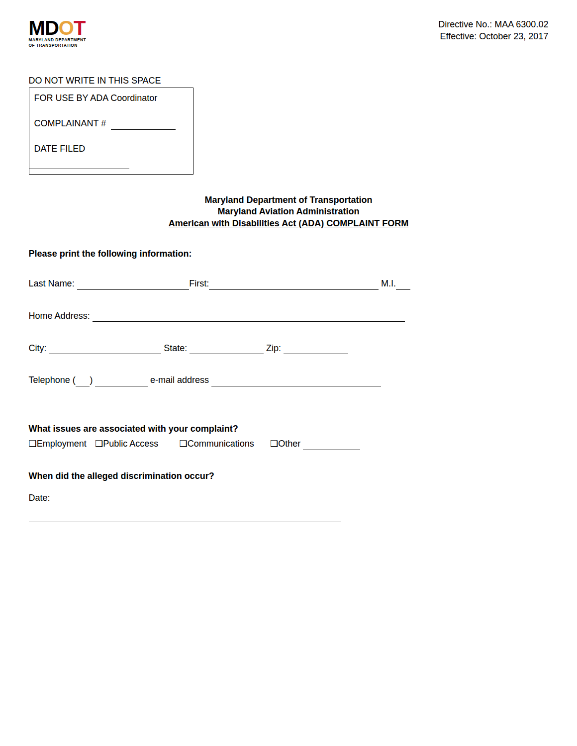MDOT
MARYLAND DEPARTMENT
OF TRANSPORTATION
Directive No.: MAA 6300.02
Effective: October 23, 2017
DO NOT WRITE IN THIS SPACE
FOR USE BY ADA Coordinator
COMPLAINANT #
DATE FILED
Maryland Department of Transportation
Maryland Aviation Administration
American with Disabilities Act (ADA) COMPLAINT FORM
Please print the following information:
Last Name: First: M.I.
Home Address:
City: State: Zip:
Telephone ( ) e-mail address
What issues are associated with your complaint?
❑Employment❑Public Access ❑Communications ❑Other
When did the alleged discrimination occur?
Date: